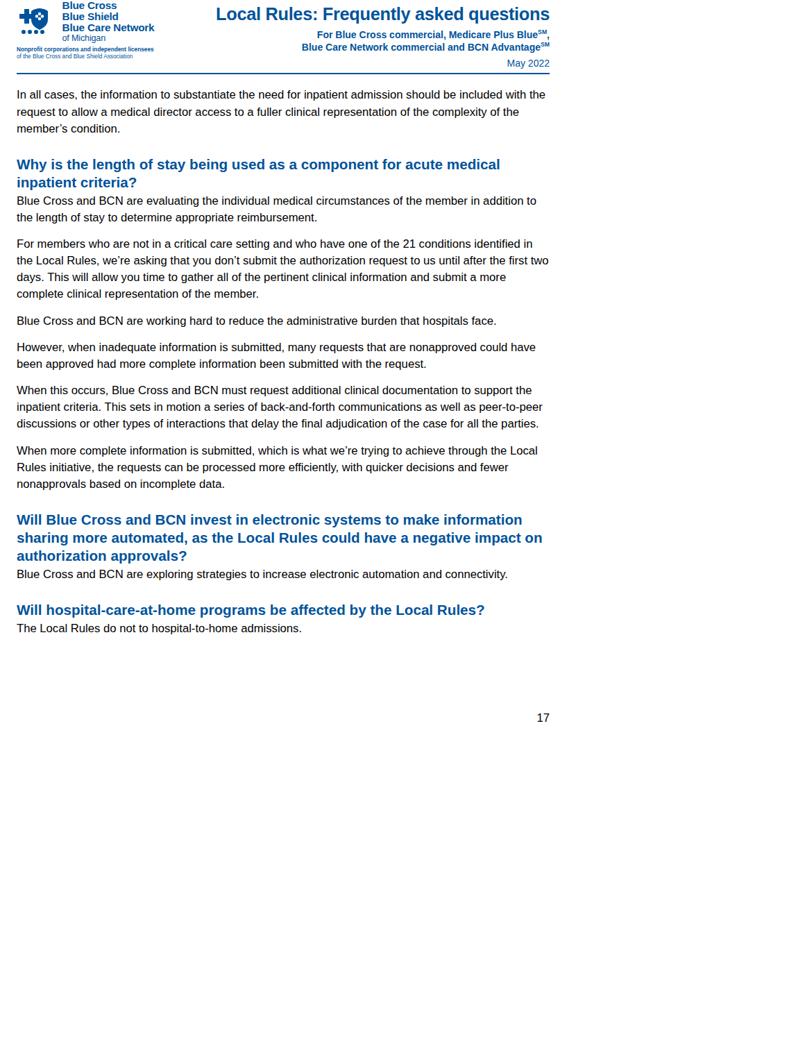Blue Cross Blue Shield Blue Care Network of Michigan
Nonprofit corporations and independent licensees
of the Blue Cross and Blue Shield Association
Local Rules: Frequently asked questions
For Blue Cross commercial, Medicare Plus BlueSM,
Blue Care Network commercial and BCN AdvantageSM
May 2022
In all cases, the information to substantiate the need for inpatient admission should be included with the request to allow a medical director access to a fuller clinical representation of the complexity of the member’s condition.
Why is the length of stay being used as a component for acute medical inpatient criteria?
Blue Cross and BCN are evaluating the individual medical circumstances of the member in addition to the length of stay to determine appropriate reimbursement.
For members who are not in a critical care setting and who have one of the 21 conditions identified in the Local Rules, we’re asking that you don’t submit the authorization request to us until after the first two days. This will allow you time to gather all of the pertinent clinical information and submit a more complete clinical representation of the member.
Blue Cross and BCN are working hard to reduce the administrative burden that hospitals face.
However, when inadequate information is submitted, many requests that are nonapproved could have been approved had more complete information been submitted with the request.
When this occurs, Blue Cross and BCN must request additional clinical documentation to support the inpatient criteria. This sets in motion a series of back-and-forth communications as well as peer-to-peer discussions or other types of interactions that delay the final adjudication of the case for all the parties.
When more complete information is submitted, which is what we’re trying to achieve through the Local Rules initiative, the requests can be processed more efficiently, with quicker decisions and fewer nonapprovals based on incomplete data.
Will Blue Cross and BCN invest in electronic systems to make information sharing more automated, as the Local Rules could have a negative impact on authorization approvals?
Blue Cross and BCN are exploring strategies to increase electronic automation and connectivity.
Will hospital-care-at-home programs be affected by the Local Rules?
The Local Rules do not to hospital-to-home admissions.
17